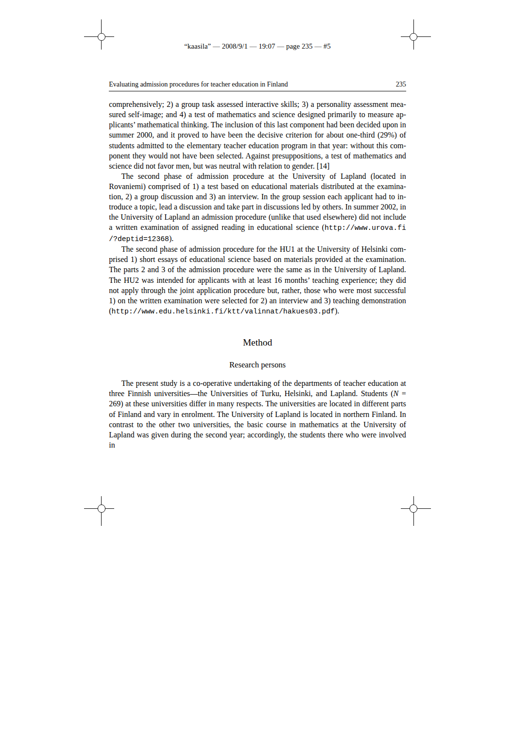“kaasila” — 2008/9/1 — 19:07 — page 235 — #5
Evaluating admission procedures for teacher education in Finland 235
comprehensively; 2) a group task assessed interactive skills; 3) a personality assessment measured self-image; and 4) a test of mathematics and science designed primarily to measure applicants’ mathematical thinking. The inclusion of this last component had been decided upon in summer 2000, and it proved to have been the decisive criterion for about one-third (29%) of students admitted to the elementary teacher education program in that year: without this component they would not have been selected. Against presuppositions, a test of mathematics and science did not favor men, but was neutral with relation to gender. [14]
The second phase of admission procedure at the University of Lapland (located in Rovaniemi) comprised of 1) a test based on educational materials distributed at the examination, 2) a group discussion and 3) an interview. In the group session each applicant had to introduce a topic, lead a discussion and take part in discussions led by others. In summer 2002, in the University of Lapland an admission procedure (unlike that used elsewhere) did not include a written examination of assigned reading in educational science (http://www.urova.fi /?deptid=12368).
The second phase of admission procedure for the HU1 at the University of Helsinki comprised 1) short essays of educational science based on materials provided at the examination. The parts 2 and 3 of the admission procedure were the same as in the University of Lapland. The HU2 was intended for applicants with at least 16 months’ teaching experience; they did not apply through the joint application procedure but, rather, those who were most successful 1) on the written examination were selected for 2) an interview and 3) teaching demonstration (http://www.edu.helsinki.fi/ktt/valinnat/hakues03.pdf).
Method
Research persons
The present study is a co-operative undertaking of the departments of teacher education at three Finnish universities—the Universities of Turku, Helsinki, and Lapland. Students (N = 269) at these universities differ in many respects. The universities are located in different parts of Finland and vary in enrolment. The University of Lapland is located in northern Finland. In contrast to the other two universities, the basic course in mathematics at the University of Lapland was given during the second year; accordingly, the students there who were involved in